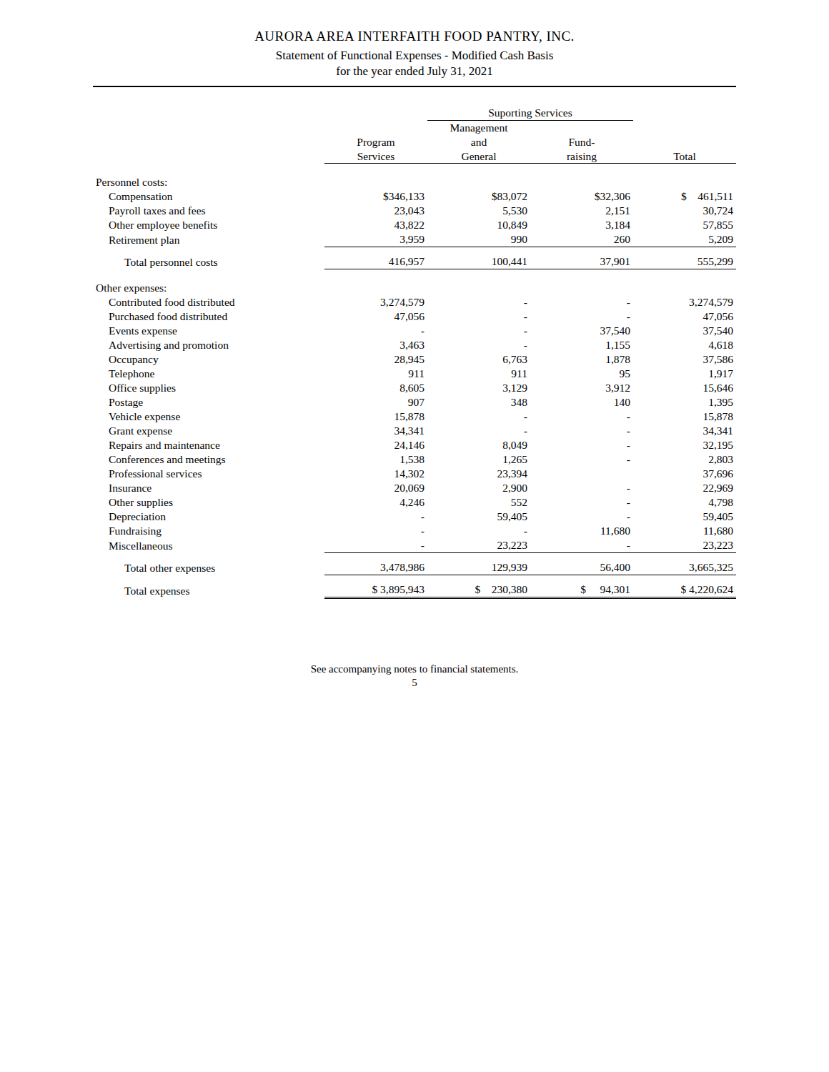AURORA AREA INTERFAITH FOOD PANTRY, INC.
Statement of Functional Expenses - Modified Cash Basis
for the year ended July 31, 2021
| | | Suporting Services | |
| | | Management | | |
| | Program | and | Fund- | |
| | Services | General | raising | Total |
| Personnel costs: | | | | |
| Compensation | $346,133 | $83,072 | $32,306 | $ 461,511 |
| Payroll taxes and fees | 23,043 | 5,530 | 2,151 | 30,724 |
| Other employee benefits | 43,822 | 10,849 | 3,184 | 57,855 |
| Retirement plan | 3,959 | 990 | 260 | 5,209 |
| Total personnel costs | 416,957 | 100,441 | 37,901 | 555,299 |
| Other expenses: | | | | |
| Contributed food distributed | 3,274,579 | - | - | 3,274,579 |
| Purchased food distributed | 47,056 | - | - | 47,056 |
| Events expense | - | - | 37,540 | 37,540 |
| Advertising and promotion | 3,463 | - | 1,155 | 4,618 |
| Occupancy | 28,945 | 6,763 | 1,878 | 37,586 |
| Telephone | 911 | 911 | 95 | 1,917 |
| Office supplies | 8,605 | 3,129 | 3,912 | 15,646 |
| Postage | 907 | 348 | 140 | 1,395 |
| Vehicle expense | 15,878 | - | - | 15,878 |
| Grant expense | 34,341 | - | - | 34,341 |
| Repairs and maintenance | 24,146 | 8,049 | - | 32,195 |
| Conferences and meetings | 1,538 | 1,265 | - | 2,803 |
| Professional services | 14,302 | 23,394 | | 37,696 |
| Insurance | 20,069 | 2,900 | - | 22,969 |
| Other supplies | 4,246 | 552 | - | 4,798 |
| Depreciation | - | 59,405 | - | 59,405 |
| Fundraising | - | - | 11,680 | 11,680 |
| Miscellaneous | - | 23,223 | - | 23,223 |
| Total other expenses | 3,478,986 | 129,939 | 56,400 | 3,665,325 |
| Total expenses | $ 3,895,943 | $ 230,380 | $ 94,301 | $ 4,220,624 |
See accompanying notes to financial statements.
5